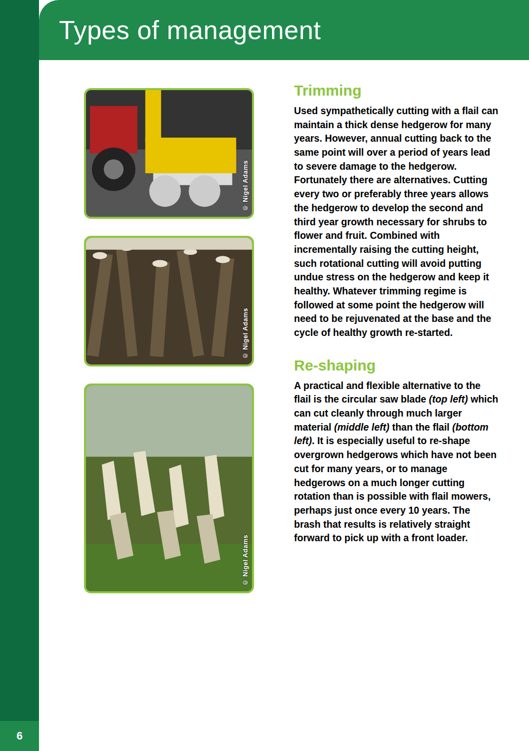Types of management
© Nigel Adams
© Nigel Adams
© Nigel Adams
Trimming
Used sympathetically cutting with a flail can maintain a thick dense hedgerow for many years. However, annual cutting back to the same point will over a period of years lead to severe damage to the hedgerow. Fortunately there are alternatives. Cutting every two or preferably three years allows the hedgerow to develop the second and third year growth necessary for shrubs to flower and fruit. Combined with incrementally raising the cutting height, such rotational cutting will avoid putting undue stress on the hedgerow and keep it healthy. Whatever trimming regime is followed at some point the hedgerow will need to be rejuvenated at the base and the cycle of healthy growth re-started.
Re-shaping
A practical and flexible alternative to the flail is the circular saw blade (top left) which can cut cleanly through much larger material (middle left) than the flail (bottom left). It is especially useful to re-shape overgrown hedgerows which have not been cut for many years, or to manage hedgerows on a much longer cutting rotation than is possible with flail mowers, perhaps just once every 10 years. The brash that results is relatively straight forward to pick up with a front loader.
6